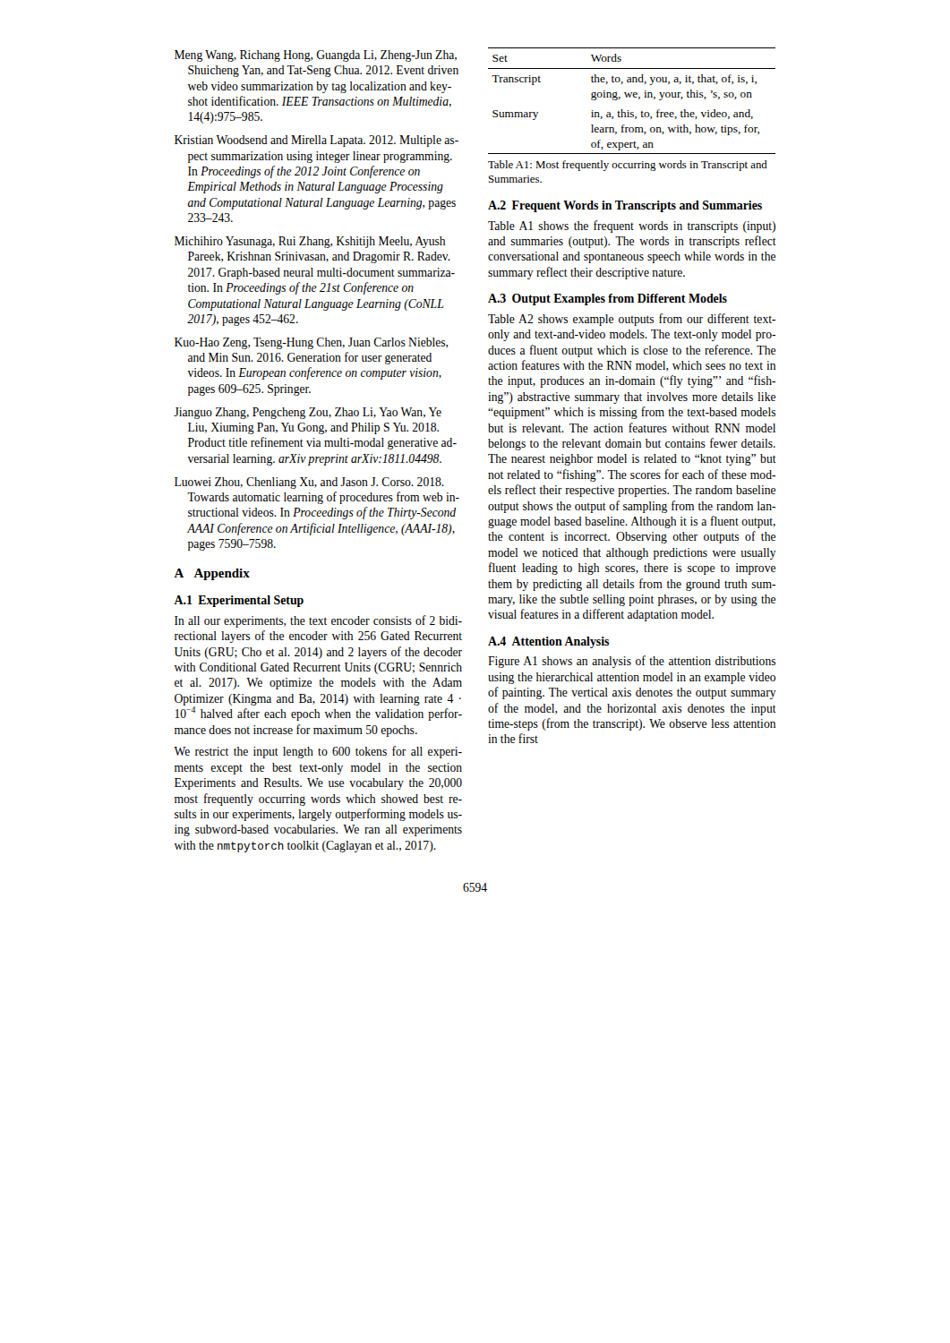Meng Wang, Richang Hong, Guangda Li, Zheng-Jun Zha, Shuicheng Yan, and Tat-Seng Chua. 2012. Event driven web video summarization by tag localization and key-shot identification. IEEE Transactions on Multimedia, 14(4):975–985.
Kristian Woodsend and Mirella Lapata. 2012. Multiple aspect summarization using integer linear programming. In Proceedings of the 2012 Joint Conference on Empirical Methods in Natural Language Processing and Computational Natural Language Learning, pages 233–243.
Michihiro Yasunaga, Rui Zhang, Kshitijh Meelu, Ayush Pareek, Krishnan Srinivasan, and Dragomir R. Radev. 2017. Graph-based neural multi-document summarization. In Proceedings of the 21st Conference on Computational Natural Language Learning (CoNLL 2017), pages 452–462.
Kuo-Hao Zeng, Tseng-Hung Chen, Juan Carlos Niebles, and Min Sun. 2016. Generation for user generated videos. In European conference on computer vision, pages 609–625. Springer.
Jianguo Zhang, Pengcheng Zou, Zhao Li, Yao Wan, Ye Liu, Xiuming Pan, Yu Gong, and Philip S Yu. 2018. Product title refinement via multi-modal generative adversarial learning. arXiv preprint arXiv:1811.04498.
Luowei Zhou, Chenliang Xu, and Jason J. Corso. 2018. Towards automatic learning of procedures from web instructional videos. In Proceedings of the Thirty-Second AAAI Conference on Artificial Intelligence, (AAAI-18), pages 7590–7598.
A Appendix
A.1 Experimental Setup
In all our experiments, the text encoder consists of 2 bidirectional layers of the encoder with 256 Gated Recurrent Units (GRU; Cho et al. 2014) and 2 layers of the decoder with Conditional Gated Recurrent Units (CGRU; Sennrich et al. 2017). We optimize the models with the Adam Optimizer (Kingma and Ba, 2014) with learning rate 4 · 10−4 halved after each epoch when the validation performance does not increase for maximum 50 epochs.
We restrict the input length to 600 tokens for all experiments except the best text-only model in the section Experiments and Results. We use vocabulary the 20,000 most frequently occurring words which showed best results in our experiments, largely outperforming models using subword-based vocabularies. We ran all experiments with the nmtpytorch toolkit (Caglayan et al., 2017).
| Set | Words |
| --- | --- |
| Transcript | the, to, and, you, a, it, that, of, is, i, going, we, in, your, this, ’s, so, on |
| Summary | in, a, this, to, free, the, video, and, learn, from, on, with, how, tips, for, of, expert, an |
Table A1: Most frequently occurring words in Transcript and Summaries.
A.2 Frequent Words in Transcripts and Summaries
Table A1 shows the frequent words in transcripts (input) and summaries (output). The words in transcripts reflect conversational and spontaneous speech while words in the summary reflect their descriptive nature.
A.3 Output Examples from Different Models
Table A2 shows example outputs from our different text-only and text-and-video models. The text-only model produces a fluent output which is close to the reference. The action features with the RNN model, which sees no text in the input, produces an in-domain (“fly tying”’ and “fishing”) abstractive summary that involves more details like “equipment” which is missing from the text-based models but is relevant. The action features without RNN model belongs to the relevant domain but contains fewer details. The nearest neighbor model is related to “knot tying” but not related to “fishing”. The scores for each of these models reflect their respective properties. The random baseline output shows the output of sampling from the random language model based baseline. Although it is a fluent output, the content is incorrect. Observing other outputs of the model we noticed that although predictions were usually fluent leading to high scores, there is scope to improve them by predicting all details from the ground truth summary, like the subtle selling point phrases, or by using the visual features in a different adaptation model.
A.4 Attention Analysis
Figure A1 shows an analysis of the attention distributions using the hierarchical attention model in an example video of painting. The vertical axis denotes the output summary of the model, and the horizontal axis denotes the input time-steps (from the transcript). We observe less attention in the first
6594